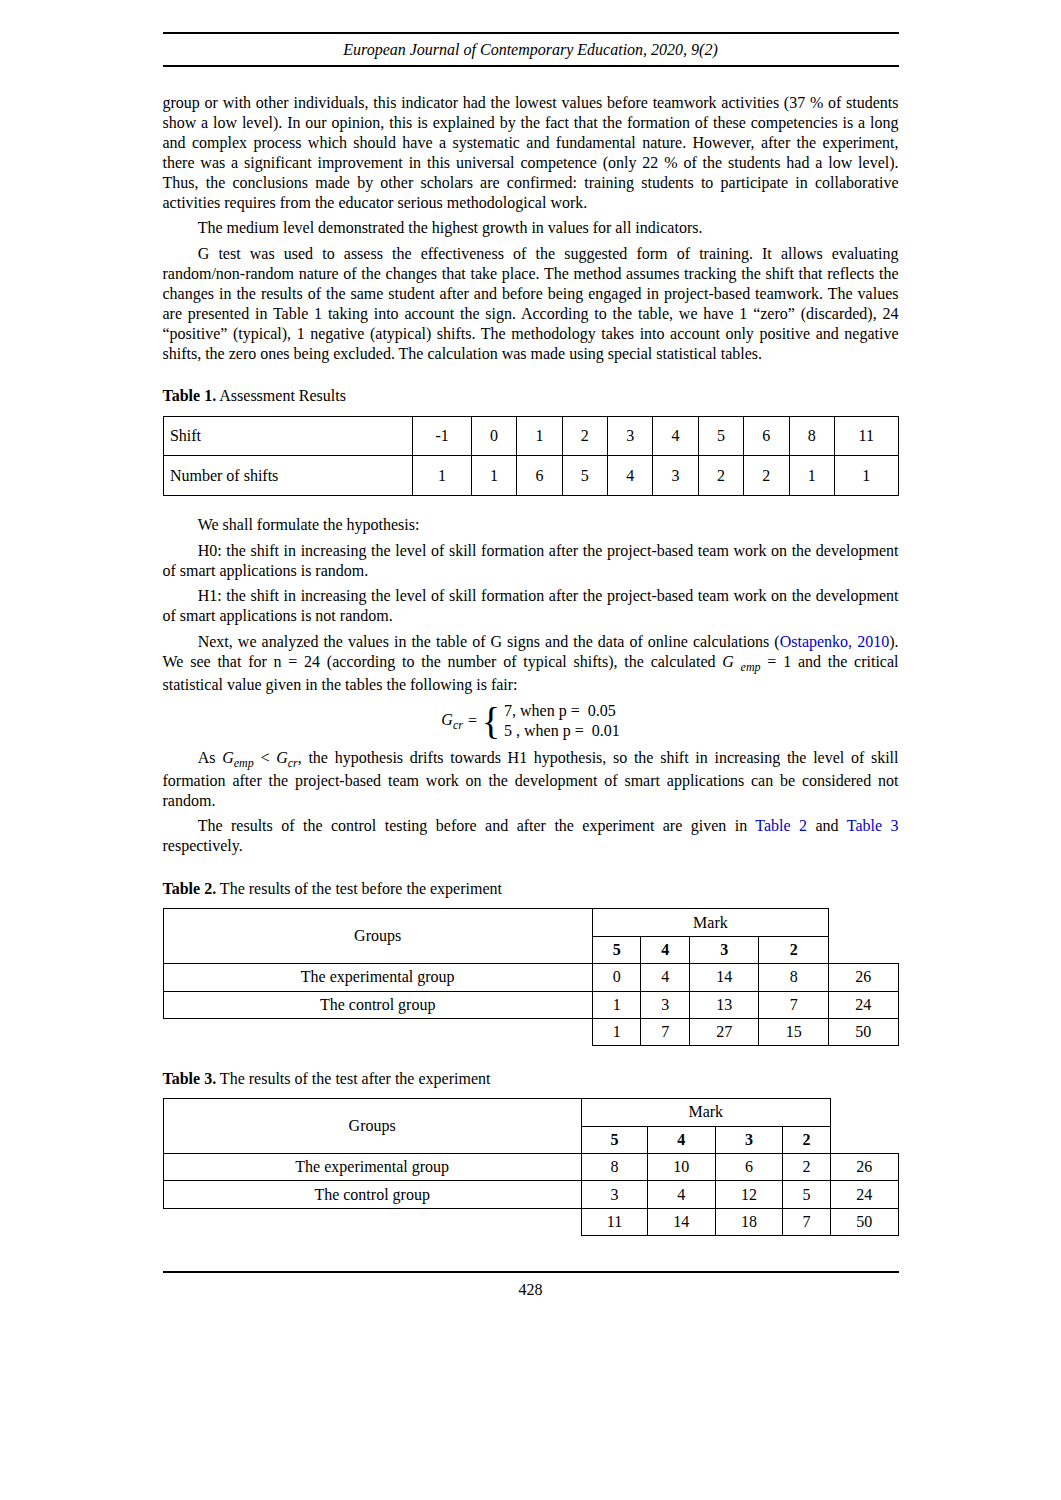European Journal of Contemporary Education, 2020, 9(2)
group or with other individuals, this indicator had the lowest values before teamwork activities (37 % of students show a low level). In our opinion, this is explained by the fact that the formation of these competencies is a long and complex process which should have a systematic and fundamental nature. However, after the experiment, there was a significant improvement in this universal competence (only 22 % of the students had a low level). Thus, the conclusions made by other scholars are confirmed: training students to participate in collaborative activities requires from the educator serious methodological work.
The medium level demonstrated the highest growth in values for all indicators.
G test was used to assess the effectiveness of the suggested form of training. It allows evaluating random/non-random nature of the changes that take place. The method assumes tracking the shift that reflects the changes in the results of the same student after and before being engaged in project-based teamwork. The values are presented in Table 1 taking into account the sign. According to the table, we have 1 “zero” (discarded), 24 “positive” (typical), 1 negative (atypical) shifts. The methodology takes into account only positive and negative shifts, the zero ones being excluded. The calculation was made using special statistical tables.
Table 1. Assessment Results
| Shift | -1 | 0 | 1 | 2 | 3 | 4 | 5 | 6 | 8 | 11 |
| Number of shifts | 1 | 1 | 6 | 5 | 4 | 3 | 2 | 2 | 1 | 1 |
We shall formulate the hypothesis:
H0: the shift in increasing the level of skill formation after the project-based team work on the development of smart applications is random.
H1: the shift in increasing the level of skill formation after the project-based team work on the development of smart applications is not random.
Next, we analyzed the values in the table of G signs and the data of online calculations (Ostapenko, 2010). We see that for n = 24 (according to the number of typical shifts), the calculated G emp = 1 and the critical statistical value given in the tables the following is fair:
Gcr = { 7, when p = 0.05 5 , when p = 0.01
As Gemp < Gcr, the hypothesis drifts towards H1 hypothesis, so the shift in increasing the level of skill formation after the project-based team work on the development of smart applications can be considered not random.
The results of the control testing before and after the experiment are given in Table 2 and Table 3 respectively.
Table 2. The results of the test before the experiment
| Groups | Mark | |
| 5 | 4 | 3 | 2 | |
| The experimental group | 0 | 4 | 14 | 8 | 26 |
| The control group | 1 | 3 | 13 | 7 | 24 |
| | 1 | 7 | 27 | 15 | 50 |
Table 3. The results of the test after the experiment
| Groups | Mark | |
| 5 | 4 | 3 | 2 | |
| The experimental group | 8 | 10 | 6 | 2 | 26 |
| The control group | 3 | 4 | 12 | 5 | 24 |
| | 11 | 14 | 18 | 7 | 50 |
428